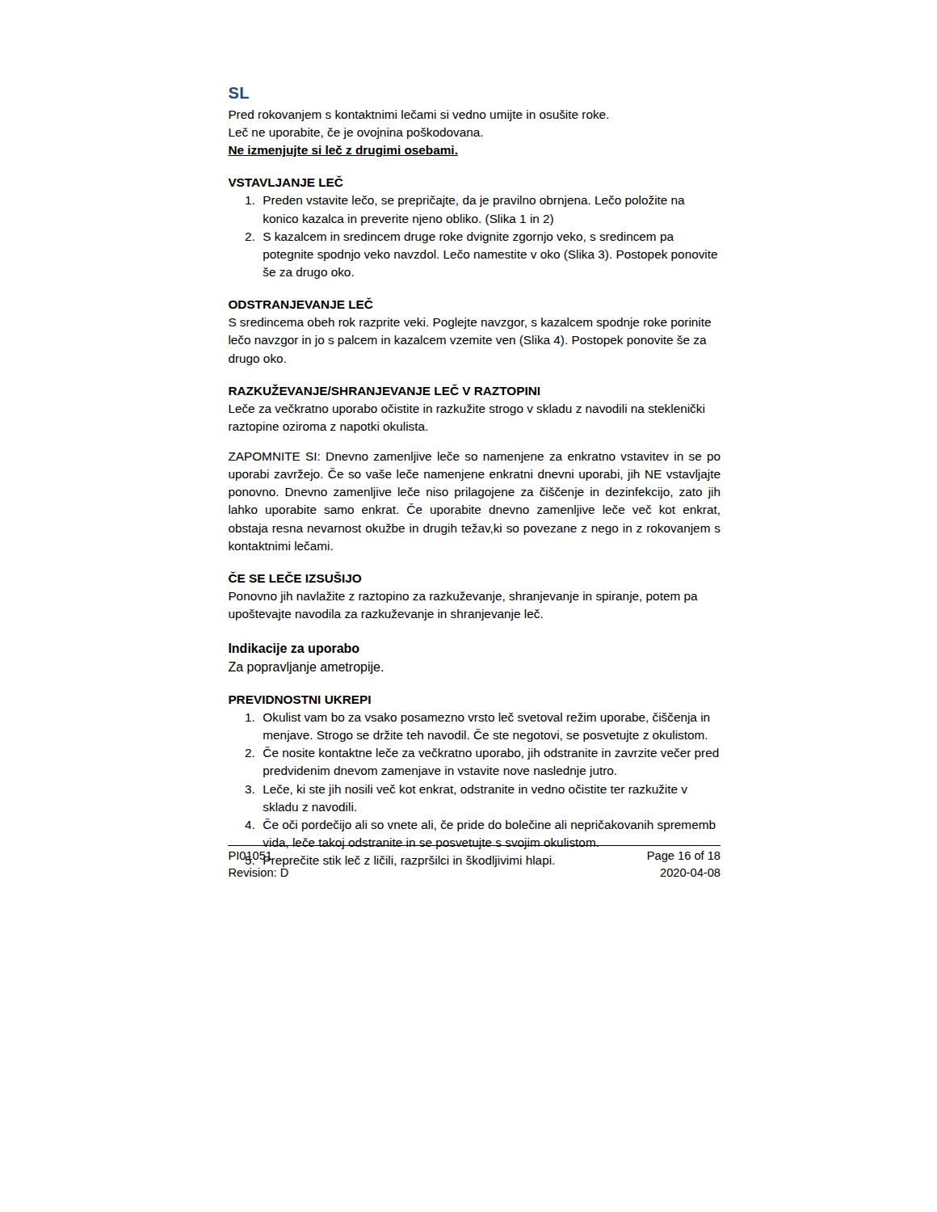SL
Pred rokovanjem s kontaktnimi lečami si vedno umijte in osušite roke.
Leč ne uporabite, če je ovojnina poškodovana.
Ne izmenjujte si leč z drugimi osebami.
VSTAVLJANJE LEČ
Preden vstavite lečo, se prepričajte, da je pravilno obrnjena. Lečo položite na konico kazalca in preverite njeno obliko. (Slika 1 in 2)
S kazalcem in sredincem druge roke dvignite zgornjo veko, s sredincem pa potegnite spodnjo veko navzdol. Lečo namestite v oko (Slika 3). Postopek ponovite še za drugo oko.
ODSTRANJEVANJE LEČ
S sredincema obeh rok razprite veki. Poglejte navzgor, s kazalcem spodnje roke porinite lečo navzgor in jo s palcem in kazalcem vzemite ven (Slika 4). Postopek ponovite še za drugo oko.
RAZKUŽEVANJE/SHRANJEVANJE LEČ V RAZTOPINI
Leče za večkratno uporabo očistite in razkužite strogo v skladu z navodili na steklenički raztopine oziroma z napotki okulista.
ZAPOMNITE SI: Dnevno zamenljive leče so namenjene za enkratno vstavitev in se po uporabi zavržejo. Če so vaše leče namenjene enkratni dnevni uporabi, jih NE vstavljajte ponovno. Dnevno zamenljive leče niso prilagojene za čiščenje in dezinfekcijo, zato jih lahko uporabite samo enkrat. Če uporabite dnevno zamenljive leče več kot enkrat, obstaja resna nevarnost okužbe in drugih težav,ki so povezane z nego in z rokovanjem s kontaktnimi lečami.
ČE SE LEČE IZSUŠIJO
Ponovno jih navlažite z raztopino za razkuževanje, shranjevanje in spiranje, potem pa upoštevajte navodila za razkuževanje in shranjevanje leč.
Indikacije za uporabo
Za popravljanje ametropije.
PREVIDNOSTNI UKREPI
Okulist vam bo za vsako posamezno vrsto leč svetoval režim uporabe, čiščenja in menjave. Strogo se držite teh navodil. Če ste negotovi, se posvetujte z okulistom.
Če nosite kontaktne leče za večkratno uporabo, jih odstranite in zavrzite večer pred predvidenim dnevom zamenjave in vstavite nove naslednje jutro.
Leče, ki ste jih nosili več kot enkrat, odstranite in vedno očistite ter razkužite v skladu z navodili.
Če oči pordečijo ali so vnete ali, če pride do bolečine ali nepričakovanih sprememb vida, leče takoj odstranite in se posvetujte s svojim okulistom.
Preprečite stik leč z ličili, razpršilci in škodljivimi hlapi.
PI01051
Revision: D
Page 16 of 18
2020-04-08